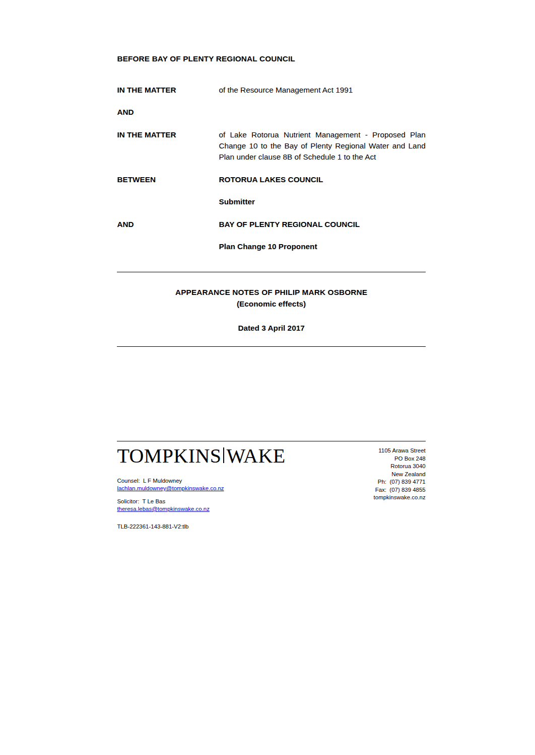BEFORE BAY OF PLENTY REGIONAL COUNCIL
| IN THE MATTER | of the Resource Management Act 1991 |
| AND | |
| IN THE MATTER | of Lake Rotorua Nutrient Management - Proposed Plan Change 10 to the Bay of Plenty Regional Water and Land Plan under clause 8B of Schedule 1 to the Act |
| BETWEEN | ROTORUA LAKES COUNCIL |
| | Submitter |
| AND | BAY OF PLENTY REGIONAL COUNCIL |
| | Plan Change 10 Proponent |
APPEARANCE NOTES OF PHILIP MARK OSBORNE
(Economic effects)
Dated 3 April 2017
TOMPKINS WAKE
Counsel: L F Muldowney
lachlan.muldowney@tompkinswake.co.nz
Solicitor: T Le Bas
theresa.lebas@tompkinswake.co.nz
1105 Arawa Street
PO Box 248
Rotorua 3040
New Zealand
Ph: (07) 839 4771
Fax: (07) 839 4855
tompkinswake.co.nz
TLB-222361-143-881-V2:tlb